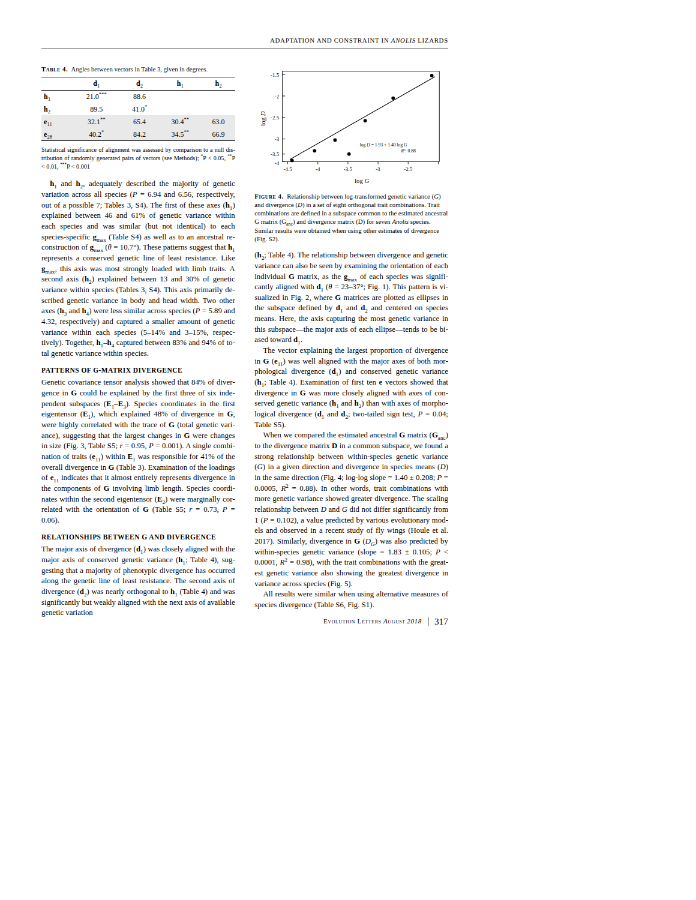ADAPTATION AND CONSTRAINT IN ANOLIS LIZARDS
Table 4. Angles between vectors in Table 3, given in degrees.
| | d 1 | d 2 | h 1 | h 2 |
| --- | --- | --- | --- | --- |
| h 1 | 21.0 *** | 88.6 | | |
| h 2 | 89.5 | 41.0 * | | |
| e 11 | 32.1 ** | 65.4 | 30.4 ** | 63.0 |
| e 28 | 40.2 * | 84.2 | 34.5 ** | 66.9 |
Statistical significance of alignment was assessed by comparison to a null distribution of randomly generated pairs of vectors (see Methods); *P < 0.05, **P < 0.01, ***P < 0.001
h1 and h2, adequately described the majority of genetic variation across all species (P = 6.94 and 6.56, respectively, out of a possible 7; Tables 3, S4). The first of these axes (h1) explained between 46 and 61% of genetic variance within each species and was similar (but not identical) to each species-specific gmax (Table S4) as well as to an ancestral reconstruction of gmax (θ = 10.7°). These patterns suggest that h1 represents a conserved genetic line of least resistance. Like gmax, this axis was most strongly loaded with limb traits. A second axis (h2) explained between 13 and 30% of genetic variance within species (Tables 3, S4). This axis primarily described genetic variance in body and head width. Two other axes (h3 and h4) were less similar across species (P = 5.89 and 4.32, respectively) and captured a smaller amount of genetic variance within each species (5–14% and 3–15%, respectively). Together, h1–h4 captured between 83% and 94% of total genetic variance within species.
Patterns of G-matrix divergence
Genetic covariance tensor analysis showed that 84% of divergence in G could be explained by the first three of six independent subspaces (E1–E3). Species coordinates in the first eigentensor (E1), which explained 48% of divergence in G, were highly correlated with the trace of G (total genetic variance), suggesting that the largest changes in G were changes in size (Fig. 3, Table S5; r = 0.95, P = 0.001). A single combination of traits (e11) within E1 was responsible for 41% of the overall divergence in G (Table 3). Examination of the loadings of e11 indicates that it almost entirely represents divergence in the components of G involving limb length. Species coordinates within the second eigentensor (E2) were marginally correlated with the orientation of G (Table S5; r = 0.73, P = 0.06).
Relationships between G and divergence
The major axis of divergence (d1) was closely aligned with the major axis of conserved genetic variance (h1; Table 4), suggesting that a majority of phenotypic divergence has occurred along the genetic line of least resistance. The second axis of divergence (d2) was nearly orthogonal to h1 (Table 4) and was significantly but weakly aligned with the next axis of available genetic variation
-1.5 -2 -2.5 -3 -3.5 -4 -4.5 -4 -3.5 -3 -2.5 log G log D log D = 1.93 + 1.40 log G R²: 0.88
Figure 4. Relationship between log-transformed genetic variance (G) and divergence (D) in a set of eight orthogonal trait combinations. Trait combinations are defined in a subspace common to the estimated ancestral G matrix (Ganc) and divergence matrix (D) for seven Anolis species. Similar results were obtained when using other estimates of divergence (Fig. S2).
(h2; Table 4). The relationship between divergence and genetic variance can also be seen by examining the orientation of each individual G matrix, as the gmax of each species was significantly aligned with d1 (θ = 23–37°; Fig. 1). This pattern is visualized in Fig. 2, where G matrices are plotted as ellipses in the subspace defined by d1 and d2 and centered on species means. Here, the axis capturing the most genetic variance in this subspace—the major axis of each ellipse—tends to be biased toward d1.
The vector explaining the largest proportion of divergence in G (e11) was well aligned with the major axes of both morphological divergence (d1) and conserved genetic variance (h1; Table 4). Examination of first ten e vectors showed that divergence in G was more closely aligned with axes of conserved genetic variance (h1 and h2) than with axes of morphological divergence (d1 and d2; two-tailed sign test, P = 0.04; Table S5).
When we compared the estimated ancestral G matrix (Ganc) to the divergence matrix D in a common subspace, we found a strong relationship between within-species genetic variance (G) in a given direction and divergence in species means (D) in the same direction (Fig. 4; log-log slope = 1.40 ± 0.208; P = 0.0005, R2 = 0.88). In other words, trait combinations with more genetic variance showed greater divergence. The scaling relationship between D and G did not differ significantly from 1 (P = 0.102), a value predicted by various evolutionary models and observed in a recent study of fly wings (Houle et al. 2017). Similarly, divergence in G (DG) was also predicted by within-species genetic variance (slope = 1.83 ± 0.105; P < 0.0001, R2 = 0.98), with the trait combinations with the greatest genetic variance also showing the greatest divergence in variance across species (Fig. 5).
All results were similar when using alternative measures of species divergence (Table S6, Fig. S1).
Evolution Letters August 2018 317